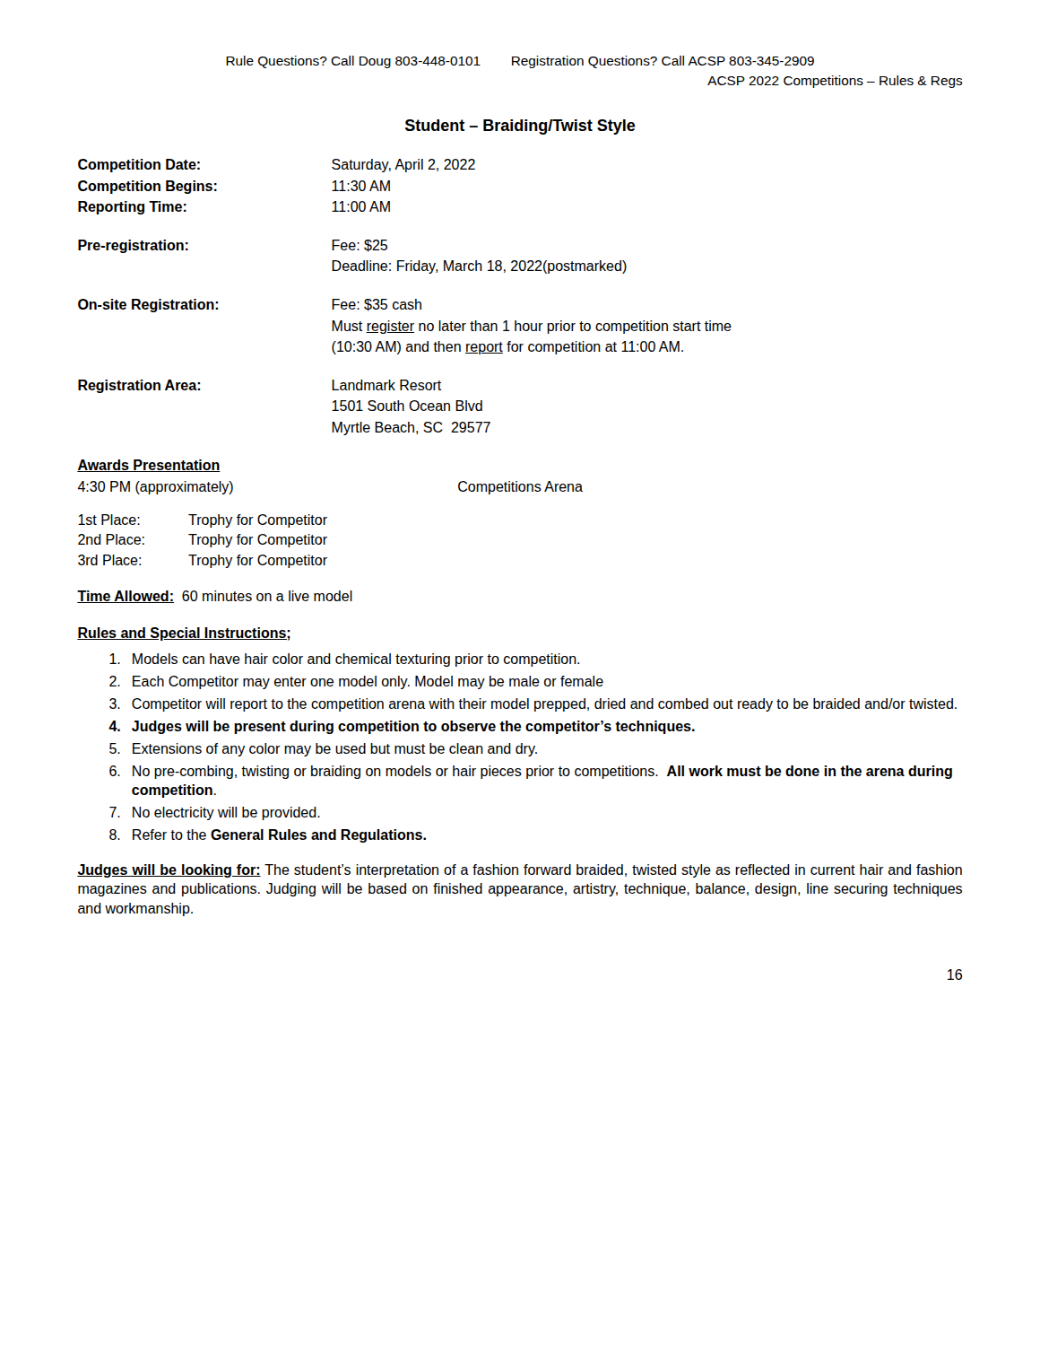Rule Questions? Call Doug 803-448-0101 Registration Questions? Call ACSP 803-345-2909
ACSP 2022 Competitions – Rules & Regs
Student – Braiding/Twist Style
| Competition Date: | Saturday, April 2, 2022 |
| Competition Begins: | 11:30 AM |
| Reporting Time: | 11:00 AM |
| Pre-registration: | Fee: $25 |
| | Deadline: Friday, March 18, 2022(postmarked) |
| On-site Registration: | Fee: $35 cash |
| | Must register no later than 1 hour prior to competition start time |
| | (10:30 AM) and then report for competition at 11:00 AM. |
| Registration Area: | Landmark Resort |
| | 1501 South Ocean Blvd |
| | Myrtle Beach, SC 29577 |
Awards Presentation
4:30 PM (approximately) Competitions Arena
| 1st Place: | Trophy for Competitor |
| 2nd Place: | Trophy for Competitor |
| 3rd Place: | Trophy for Competitor |
Time Allowed: 60 minutes on a live model
Rules and Special Instructions;
Models can have hair color and chemical texturing prior to competition.
Each Competitor may enter one model only. Model may be male or female
Competitor will report to the competition arena with their model prepped, dried and combed out ready to be braided and/or twisted.
Judges will be present during competition to observe the competitor’s techniques.
Extensions of any color may be used but must be clean and dry.
No pre-combing, twisting or braiding on models or hair pieces prior to competitions. All work must be done in the arena during competition.
No electricity will be provided.
Refer to the General Rules and Regulations.
Judges will be looking for: The student’s interpretation of a fashion forward braided, twisted style as reflected in current hair and fashion magazines and publications. Judging will be based on finished appearance, artistry, technique, balance, design, line securing techniques and workmanship.
16